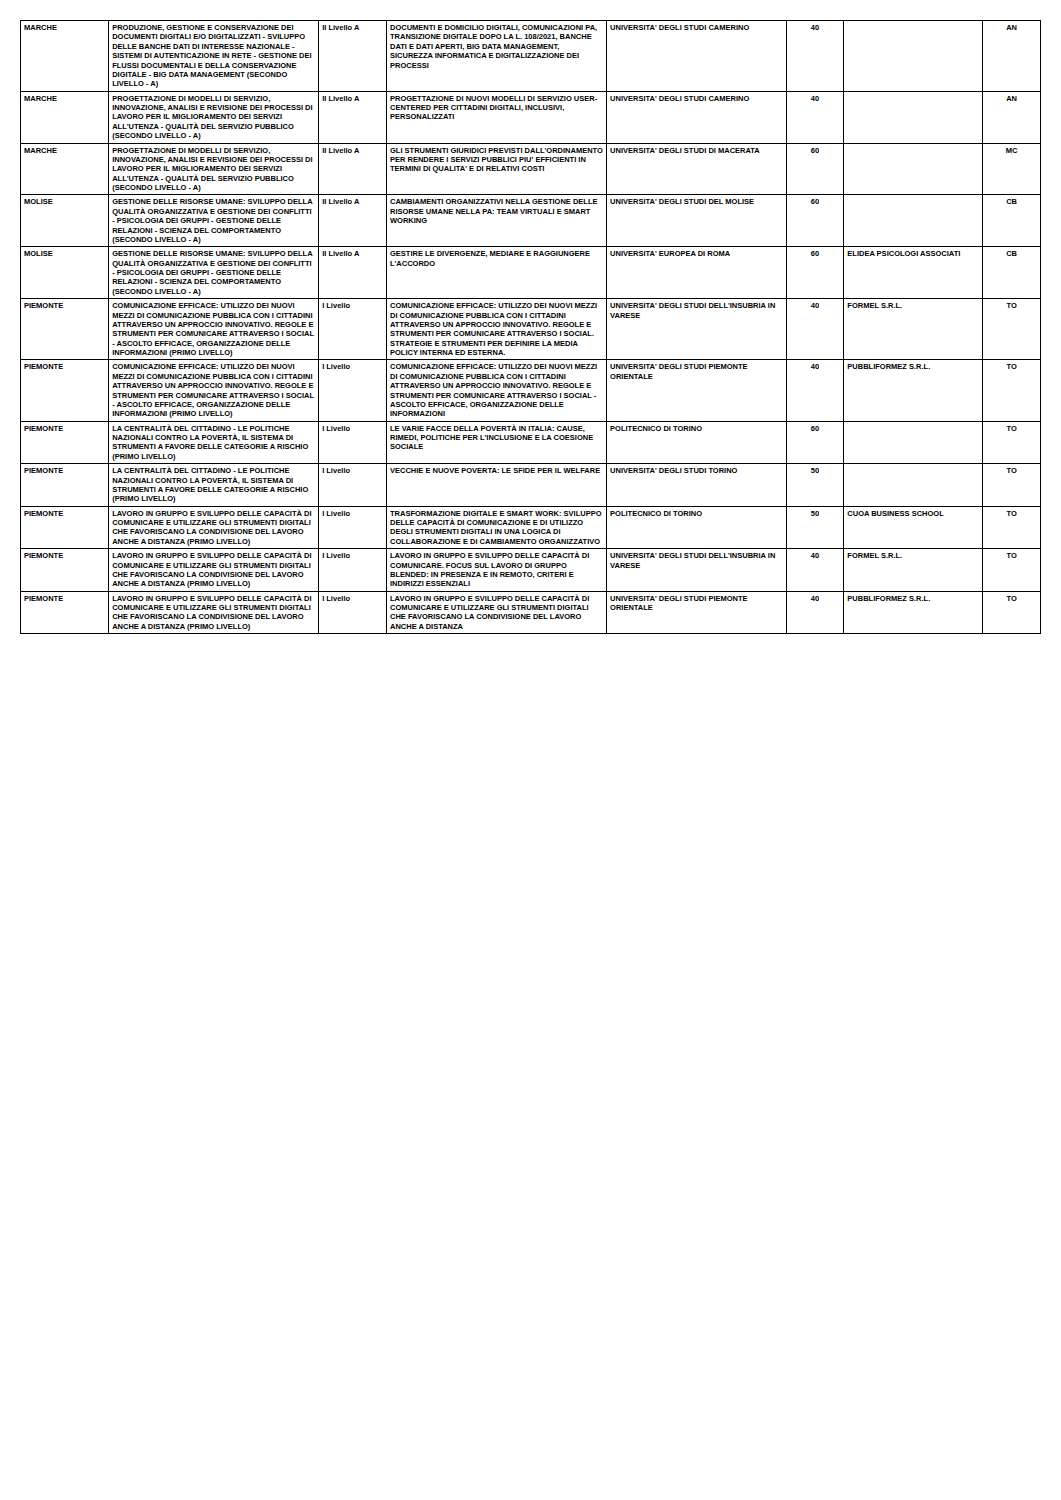| MARCHE | PRODUZIONE, GESTIONE E CONSERVAZIONE DEI DOCUMENTI DIGITALI E/O DIGITALIZZATI - SVILUPPO DELLE BANCHE DATI DI INTERESSE NAZIONALE - SISTEMI DI AUTENTICAZIONE IN RETE - GESTIONE DEI FLUSSI DOCUMENTALI E DELLA CONSERVAZIONE DIGITALE - BIG DATA MANAGEMENT (SECONDO LIVELLO - A) | II Livello A | DOCUMENTI E DOMICILIO DIGITALI, COMUNICAZIONI PA, TRANSIZIONE DIGITALE DOPO LA L. 108/2021, BANCHE DATI E DATI APERTI, BIG DATA MANAGEMENT, SICUREZZA INFORMATICA E DIGITALIZZAZIONE DEI PROCESSI | UNIVERSITA' DEGLI STUDI CAMERINO | 40 | | AN |
| MARCHE | PROGETTAZIONE DI MODELLI DI SERVIZIO, INNOVAZIONE, ANALISI E REVISIONE DEI PROCESSI DI LAVORO PER IL MIGLIORAMENTO DEI SERVIZI ALL'UTENZA - QUALITÀ DEL SERVIZIO PUBBLICO (SECONDO LIVELLO - A) | II Livello A | PROGETTAZIONE DI NUOVI MODELLI DI SERVIZIO USER-CENTERED PER CITTADINI DIGITALI, INCLUSIVI, PERSONALIZZATI | UNIVERSITA' DEGLI STUDI CAMERINO | 40 | | AN |
| MARCHE | PROGETTAZIONE DI MODELLI DI SERVIZIO, INNOVAZIONE, ANALISI E REVISIONE DEI PROCESSI DI LAVORO PER IL MIGLIORAMENTO DEI SERVIZI ALL'UTENZA - QUALITÀ DEL SERVIZIO PUBBLICO (SECONDO LIVELLO - A) | II Livello A | GLI STRUMENTI GIURIDICI PREVISTI DALL'ORDINAMENTO PER RENDERE I SERVIZI PUBBLICI PIU' EFFICIENTI IN TERMINI DI QUALITA' E DI RELATIVI COSTI | UNIVERSITA' DEGLI STUDI DI MACERATA | 60 | | MC |
| MOLISE | GESTIONE DELLE RISORSE UMANE: SVILUPPO DELLA QUALITÀ ORGANIZZATIVA E GESTIONE DEI CONFLITTI - PSICOLOGIA DEI GRUPPI - GESTIONE DELLE RELAZIONI - SCIENZA DEL COMPORTAMENTO (SECONDO LIVELLO - A) | II Livello A | CAMBIAMENTI ORGANIZZATIVI NELLA GESTIONE DELLE RISORSE UMANE NELLA PA: TEAM VIRTUALI E SMART WORKING | UNIVERSITA' DEGLI STUDI DEL MOLISE | 60 | | CB |
| MOLISE | GESTIONE DELLE RISORSE UMANE: SVILUPPO DELLA QUALITÀ ORGANIZZATIVA E GESTIONE DEI CONFLITTI - PSICOLOGIA DEI GRUPPI - GESTIONE DELLE RELAZIONI - SCIENZA DEL COMPORTAMENTO (SECONDO LIVELLO - A) | II Livello A | GESTIRE LE DIVERGENZE, MEDIARE E RAGGIUNGERE L'ACCORDO | UNIVERSITA' EUROPEA DI ROMA | 60 | ELIDEA PSICOLOGI ASSOCIATI | CB |
| PIEMONTE | COMUNICAZIONE EFFICACE: UTILIZZO DEI NUOVI MEZZI DI COMUNICAZIONE PUBBLICA CON I CITTADINI ATTRAVERSO UN APPROCCIO INNOVATIVO. REGOLE E STRUMENTI PER COMUNICARE ATTRAVERSO I SOCIAL - ASCOLTO EFFICACE, ORGANIZZAZIONE DELLE INFORMAZIONI (PRIMO LIVELLO) | I Livello | COMUNICAZIONE EFFICACE: UTILIZZO DEI NUOVI MEZZI DI COMUNICAZIONE PUBBLICA CON I CITTADINI ATTRAVERSO UN APPROCCIO INNOVATIVO. REGOLE E STRUMENTI PER COMUNICARE ATTRAVERSO I SOCIAL. STRATEGIE E STRUMENTI PER DEFINIRE LA MEDIA POLICY INTERNA ED ESTERNA. | UNIVERSITA' DEGLI STUDI DELL'INSUBRIA IN VARESE | 40 | FORMEL S.R.L. | TO |
| PIEMONTE | COMUNICAZIONE EFFICACE: UTILIZZO DEI NUOVI MEZZI DI COMUNICAZIONE PUBBLICA CON I CITTADINI ATTRAVERSO UN APPROCCIO INNOVATIVO. REGOLE E STRUMENTI PER COMUNICARE ATTRAVERSO I SOCIAL - ASCOLTO EFFICACE, ORGANIZZAZIONE DELLE INFORMAZIONI (PRIMO LIVELLO) | I Livello | COMUNICAZIONE EFFICACE: UTILIZZO DEI NUOVI MEZZI DI COMUNICAZIONE PUBBLICA CON I CITTADINI ATTRAVERSO UN APPROCCIO INNOVATIVO. REGOLE E STRUMENTI PER COMUNICARE ATTRAVERSO I SOCIAL - ASCOLTO EFFICACE, ORGANIZZAZIONE DELLE INFORMAZIONI | UNIVERSITA' DEGLI STUDI PIEMONTE ORIENTALE | 40 | PUBBLIFORMEZ S.R.L. | TO |
| PIEMONTE | LA CENTRALITÀ DEL CITTADINO - LE POLITICHE NAZIONALI CONTRO LA POVERTÀ, IL SISTEMA DI STRUMENTI A FAVORE DELLE CATEGORIE A RISCHIO (PRIMO LIVELLO) | I Livello | LE VARIE FACCE DELLA POVERTÀ IN ITALIA: CAUSE, RIMEDI, POLITICHE PER L'INCLUSIONE E LA COESIONE SOCIALE | POLITECNICO DI TORINO | 60 | | TO |
| PIEMONTE | LA CENTRALITÀ DEL CITTADINO - LE POLITICHE NAZIONALI CONTRO LA POVERTÀ, IL SISTEMA DI STRUMENTI A FAVORE DELLE CATEGORIE A RISCHIO (PRIMO LIVELLO) | I Livello | VECCHIE E NUOVE POVERTA: LE SFIDE PER IL WELFARE | UNIVERSITA' DEGLI STUDI TORINO | 50 | | TO |
| PIEMONTE | LAVORO IN GRUPPO E SVILUPPO DELLE CAPACITÀ DI COMUNICARE E UTILIZZARE GLI STRUMENTI DIGITALI CHE FAVORISCANO LA CONDIVISIONE DEL LAVORO ANCHE A DISTANZA (PRIMO LIVELLO) | I Livello | TRASFORMAZIONE DIGITALE E SMART WORK: SVILUPPO DELLE CAPACITÀ DI COMUNICAZIONE E DI UTILIZZO DEGLI STRUMENTI DIGITALI IN UNA LOGICA DI COLLABORAZIONE E DI CAMBIAMENTO ORGANIZZATIVO | POLITECNICO DI TORINO | 50 | CUOA BUSINESS SCHOOL | TO |
| PIEMONTE | LAVORO IN GRUPPO E SVILUPPO DELLE CAPACITÀ DI COMUNICARE E UTILIZZARE GLI STRUMENTI DIGITALI CHE FAVORISCANO LA CONDIVISIONE DEL LAVORO ANCHE A DISTANZA (PRIMO LIVELLO) | I Livello | LAVORO IN GRUPPO E SVILUPPO DELLE CAPACITÀ DI COMUNICARE. FOCUS SUL LAVORO DI GRUPPO BLENDED: IN PRESENZA E IN REMOTO, CRITERI E INDIRIZZI ESSENZIALI | UNIVERSITA' DEGLI STUDI DELL'INSUBRIA IN VARESE | 40 | FORMEL S.R.L. | TO |
| PIEMONTE | LAVORO IN GRUPPO E SVILUPPO DELLE CAPACITÀ DI COMUNICARE E UTILIZZARE GLI STRUMENTI DIGITALI CHE FAVORISCANO LA CONDIVISIONE DEL LAVORO ANCHE A DISTANZA (PRIMO LIVELLO) | I Livello | LAVORO IN GRUPPO E SVILUPPO DELLE CAPACITÀ DI COMUNICARE E UTILIZZARE GLI STRUMENTI DIGITALI CHE FAVORISCANO LA CONDIVISIONE DEL LAVORO ANCHE A DISTANZA | UNIVERSITA' DEGLI STUDI PIEMONTE ORIENTALE | 40 | PUBBLIFORMEZ S.R.L. | TO |